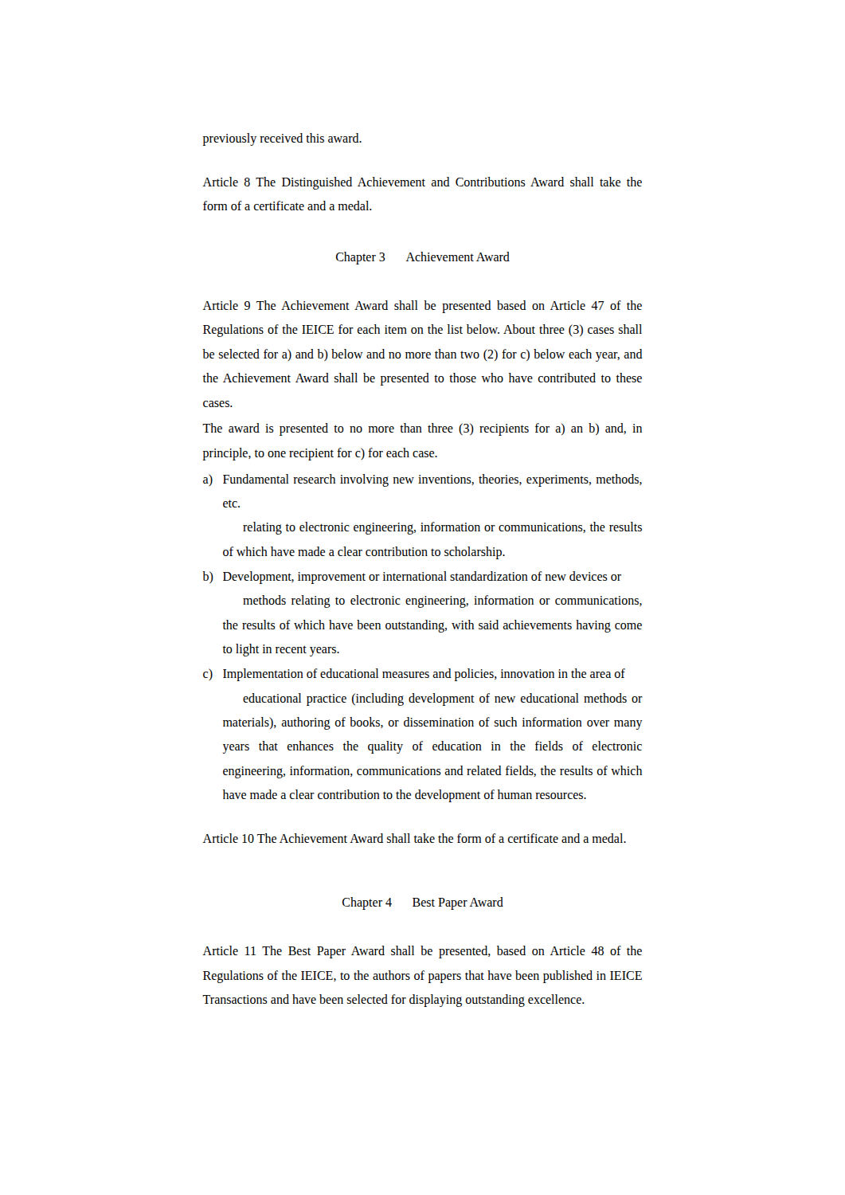previously received this award.
Article 8 The Distinguished Achievement and Contributions Award shall take the form of a certificate and a medal.
Chapter 3 Achievement Award
Article 9 The Achievement Award shall be presented based on Article 47 of the Regulations of the IEICE for each item on the list below. About three (3) cases shall be selected for a) and b) below and no more than two (2) for c) below each year, and the Achievement Award shall be presented to those who have contributed to these cases.
The award is presented to no more than three (3) recipients for a) an b) and, in principle, to one recipient for c) for each case.
a) Fundamental research involving new inventions, theories, experiments, methods, etc. relating to electronic engineering, information or communications, the results of which have made a clear contribution to scholarship.
b) Development, improvement or international standardization of new devices or methods relating to electronic engineering, information or communications, the results of which have been outstanding, with said achievements having come to light in recent years.
c) Implementation of educational measures and policies, innovation in the area of educational practice (including development of new educational methods or materials), authoring of books, or dissemination of such information over many years that enhances the quality of education in the fields of electronic engineering, information, communications and related fields, the results of which have made a clear contribution to the development of human resources.
Article 10 The Achievement Award shall take the form of a certificate and a medal.
Chapter 4 Best Paper Award
Article 11 The Best Paper Award shall be presented, based on Article 48 of the Regulations of the IEICE, to the authors of papers that have been published in IEICE Transactions and have been selected for displaying outstanding excellence.